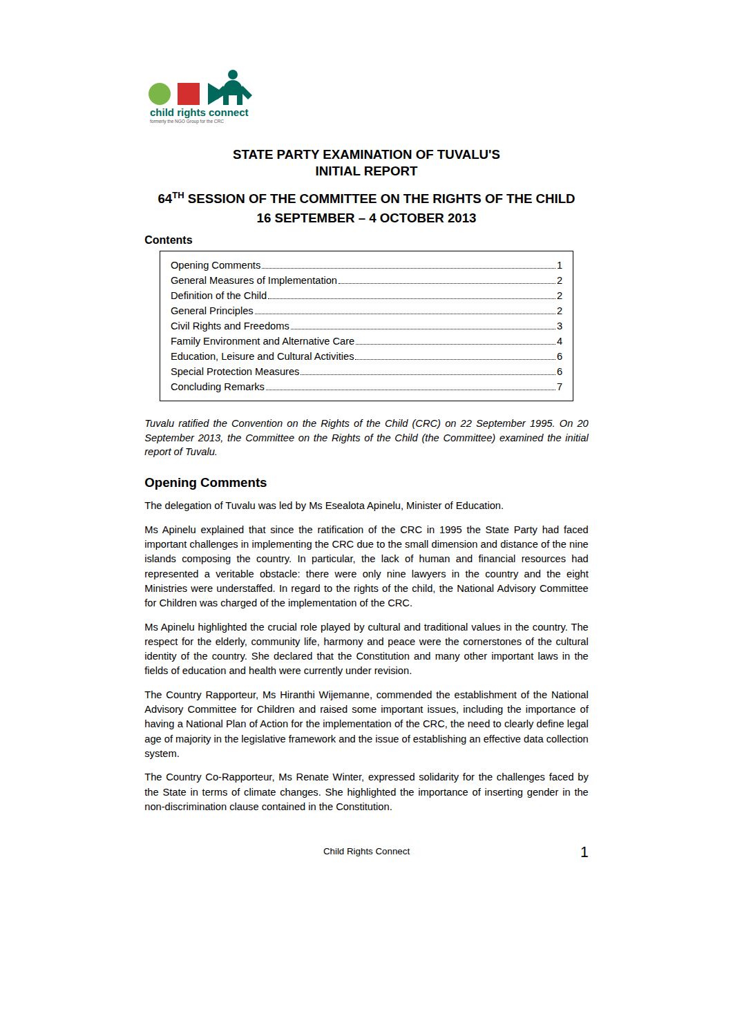child rights connect formerly the NGO Group for the CRC
STATE PARTY EXAMINATION OF TUVALU'S
INITIAL REPORT
64TH SESSION OF THE COMMITTEE ON THE RIGHTS OF THE CHILD
16 SEPTEMBER – 4 OCTOBER 2013
Contents
Opening Comments 1
General Measures of Implementation 2
Definition of the Child 2
General Principles 2
Civil Rights and Freedoms 3
Family Environment and Alternative Care 4
Education, Leisure and Cultural Activities 6
Special Protection Measures 6
Concluding Remarks 7
Tuvalu ratified the Convention on the Rights of the Child (CRC) on 22 September 1995. On 20 September 2013, the Committee on the Rights of the Child (the Committee) examined the initial report of Tuvalu.
Opening Comments
The delegation of Tuvalu was led by Ms Esealota Apinelu, Minister of Education.
Ms Apinelu explained that since the ratification of the CRC in 1995 the State Party had faced important challenges in implementing the CRC due to the small dimension and distance of the nine islands composing the country. In particular, the lack of human and financial resources had represented a veritable obstacle: there were only nine lawyers in the country and the eight Ministries were understaffed. In regard to the rights of the child, the National Advisory Committee for Children was charged of the implementation of the CRC.
Ms Apinelu highlighted the crucial role played by cultural and traditional values in the country. The respect for the elderly, community life, harmony and peace were the cornerstones of the cultural identity of the country. She declared that the Constitution and many other important laws in the fields of education and health were currently under revision.
The Country Rapporteur, Ms Hiranthi Wijemanne, commended the establishment of the National Advisory Committee for Children and raised some important issues, including the importance of having a National Plan of Action for the implementation of the CRC, the need to clearly define legal age of majority in the legislative framework and the issue of establishing an effective data collection system.
The Country Co-Rapporteur, Ms Renate Winter, expressed solidarity for the challenges faced by the State in terms of climate changes. She highlighted the importance of inserting gender in the non-discrimination clause contained in the Constitution.
Child Rights Connect
1